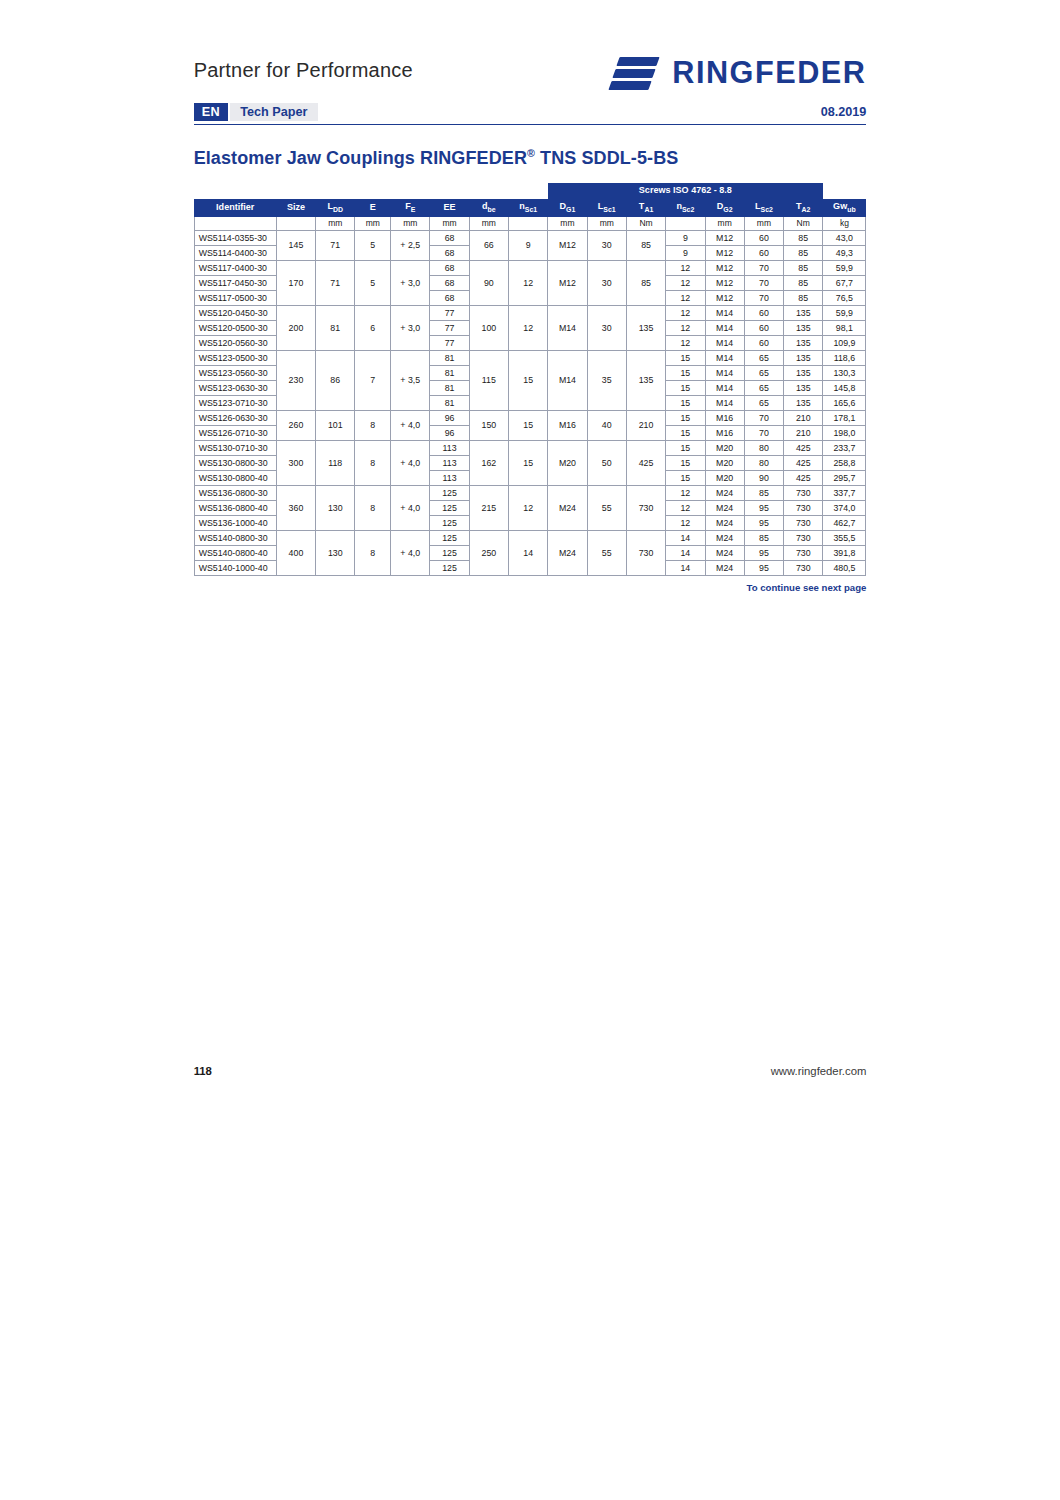Partner for Performance
RINGFEDER
EN Tech Paper 08.2019
Elastomer Jaw Couplings RINGFEDER® TNS SDDL-5-BS
| | Screws ISO 4762 - 8.8 | |
| --- | --- | --- |
| Identifier | Size | L DD | E | F E | EE | d be | n Sc1 | D G1 | L Sc1 | T A1 | n Sc2 | D G2 | L Sc2 | T A2 | Gw ub |
| | | mm | mm | mm | mm | mm | | mm | mm | Nm | | mm | mm | Nm | kg |
| WS5114-0355-30 | 145 | 71 | 5 | + 2,5 | 68 | 66 | 9 | M12 | 30 | 85 | 9 | M12 | 60 | 85 | 43,0 |
| WS5114-0400-30 | 68 | 9 | M12 | 60 | 85 | 49,3 |
| WS5117-0400-30 | 170 | 71 | 5 | + 3,0 | 68 | 90 | 12 | M12 | 30 | 85 | 12 | M12 | 70 | 85 | 59,9 |
| WS5117-0450-30 | 68 | 12 | M12 | 70 | 85 | 67,7 |
| WS5117-0500-30 | 68 | 12 | M12 | 70 | 85 | 76,5 |
| WS5120-0450-30 | 200 | 81 | 6 | + 3,0 | 77 | 100 | 12 | M14 | 30 | 135 | 12 | M14 | 60 | 135 | 59,9 |
| WS5120-0500-30 | 77 | 12 | M14 | 60 | 135 | 98,1 |
| WS5120-0560-30 | 77 | 12 | M14 | 60 | 135 | 109,9 |
| WS5123-0500-30 | 230 | 86 | 7 | + 3,5 | 81 | 115 | 15 | M14 | 35 | 135 | 15 | M14 | 65 | 135 | 118,6 |
| WS5123-0560-30 | 81 | 15 | M14 | 65 | 135 | 130,3 |
| WS5123-0630-30 | 81 | 15 | M14 | 65 | 135 | 145,8 |
| WS5123-0710-30 | 81 | 15 | M14 | 65 | 135 | 165,6 |
| WS5126-0630-30 | 260 | 101 | 8 | + 4,0 | 96 | 150 | 15 | M16 | 40 | 210 | 15 | M16 | 70 | 210 | 178,1 |
| WS5126-0710-30 | 96 | 15 | M16 | 70 | 210 | 198,0 |
| WS5130-0710-30 | 300 | 118 | 8 | + 4,0 | 113 | 162 | 15 | M20 | 50 | 425 | 15 | M20 | 80 | 425 | 233,7 |
| WS5130-0800-30 | 113 | 15 | M20 | 80 | 425 | 258,8 |
| WS5130-0800-40 | 113 | 15 | M20 | 90 | 425 | 295,7 |
| WS5136-0800-30 | 360 | 130 | 8 | + 4,0 | 125 | 215 | 12 | M24 | 55 | 730 | 12 | M24 | 85 | 730 | 337,7 |
| WS5136-0800-40 | 125 | 12 | M24 | 95 | 730 | 374,0 |
| WS5136-1000-40 | 125 | 12 | M24 | 95 | 730 | 462,7 |
| WS5140-0800-30 | 400 | 130 | 8 | + 4,0 | 125 | 250 | 14 | M24 | 55 | 730 | 14 | M24 | 85 | 730 | 355,5 |
| WS5140-0800-40 | 125 | 14 | M24 | 95 | 730 | 391,8 |
| WS5140-1000-40 | 125 | 14 | M24 | 95 | 730 | 480,5 |
To continue see next page
118
www.ringfeder.com